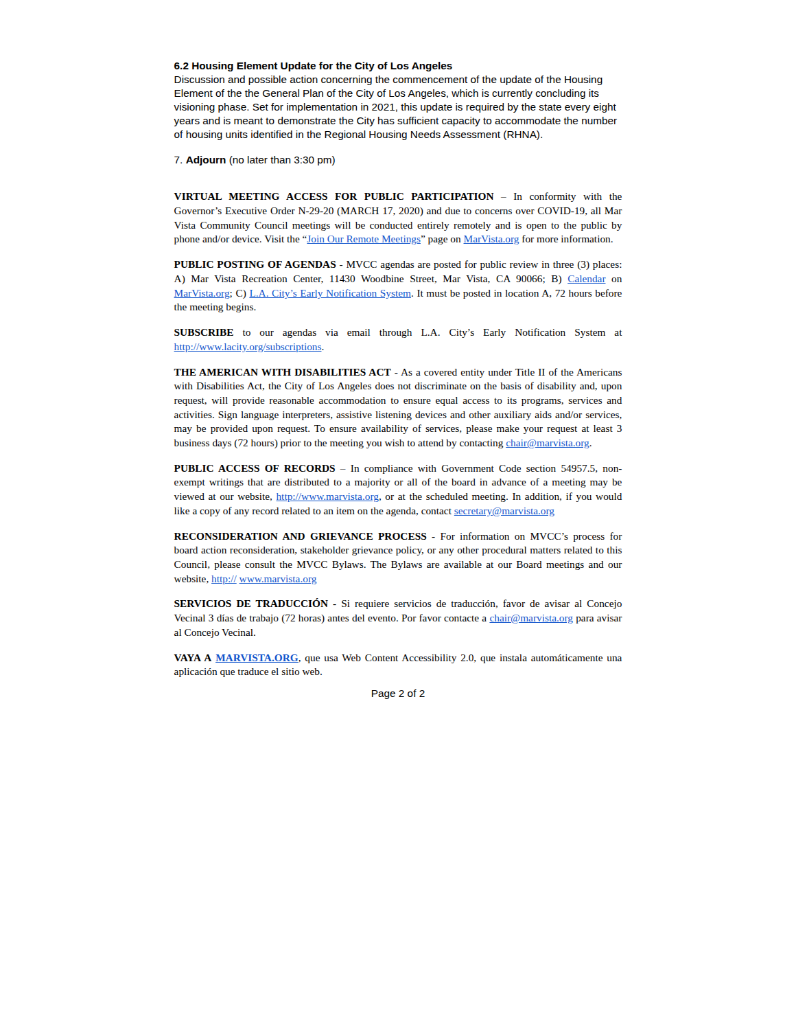6.2 Housing Element Update for the City of Los Angeles
Discussion and possible action concerning the commencement of the update of the Housing Element of the the General Plan of the City of Los Angeles, which is currently concluding its visioning phase. Set for implementation in 2021, this update is required by the state every eight years and is meant to demonstrate the City has sufficient capacity to accommodate the number of housing units identified in the Regional Housing Needs Assessment (RHNA).
7. Adjourn (no later than 3:30 pm)
VIRTUAL MEETING ACCESS FOR PUBLIC PARTICIPATION – In conformity with the Governor’s Executive Order N-29-20 (MARCH 17, 2020) and due to concerns over COVID-19, all Mar Vista Community Council meetings will be conducted entirely remotely and is open to the public by phone and/or device. Visit the “Join Our Remote Meetings” page on MarVista.org for more information.
PUBLIC POSTING OF AGENDAS - MVCC agendas are posted for public review in three (3) places: A) Mar Vista Recreation Center, 11430 Woodbine Street, Mar Vista, CA 90066; B) Calendar on MarVista.org; C) L.A. City’s Early Notification System. It must be posted in location A, 72 hours before the meeting begins.
SUBSCRIBE to our agendas via email through L.A. City’s Early Notification System at http://www.lacity.org/subscriptions.
THE AMERICAN WITH DISABILITIES ACT - As a covered entity under Title II of the Americans with Disabilities Act, the City of Los Angeles does not discriminate on the basis of disability and, upon request, will provide reasonable accommodation to ensure equal access to its programs, services and activities. Sign language interpreters, assistive listening devices and other auxiliary aids and/or services, may be provided upon request. To ensure availability of services, please make your request at least 3 business days (72 hours) prior to the meeting you wish to attend by contacting chair@marvista.org.
PUBLIC ACCESS OF RECORDS – In compliance with Government Code section 54957.5, non-exempt writings that are distributed to a majority or all of the board in advance of a meeting may be viewed at our website, http://www.marvista.org, or at the scheduled meeting. In addition, if you would like a copy of any record related to an item on the agenda, contact secretary@marvista.org
RECONSIDERATION AND GRIEVANCE PROCESS - For information on MVCC’s process for board action reconsideration, stakeholder grievance policy, or any other procedural matters related to this Council, please consult the MVCC Bylaws. The Bylaws are available at our Board meetings and our website, http:// www.marvista.org
SERVICIOS DE TRADUCCIÓN - Si requiere servicios de traducción, favor de avisar al Concejo Vecinal 3 días de trabajo (72 horas) antes del evento. Por favor contacte a chair@marvista.org para avisar al Concejo Vecinal.
VAYA A MARVISTA.ORG, que usa Web Content Accessibility 2.0, que instala automáticamente una aplicación que traduce el sitio web.
Page 2 of 2